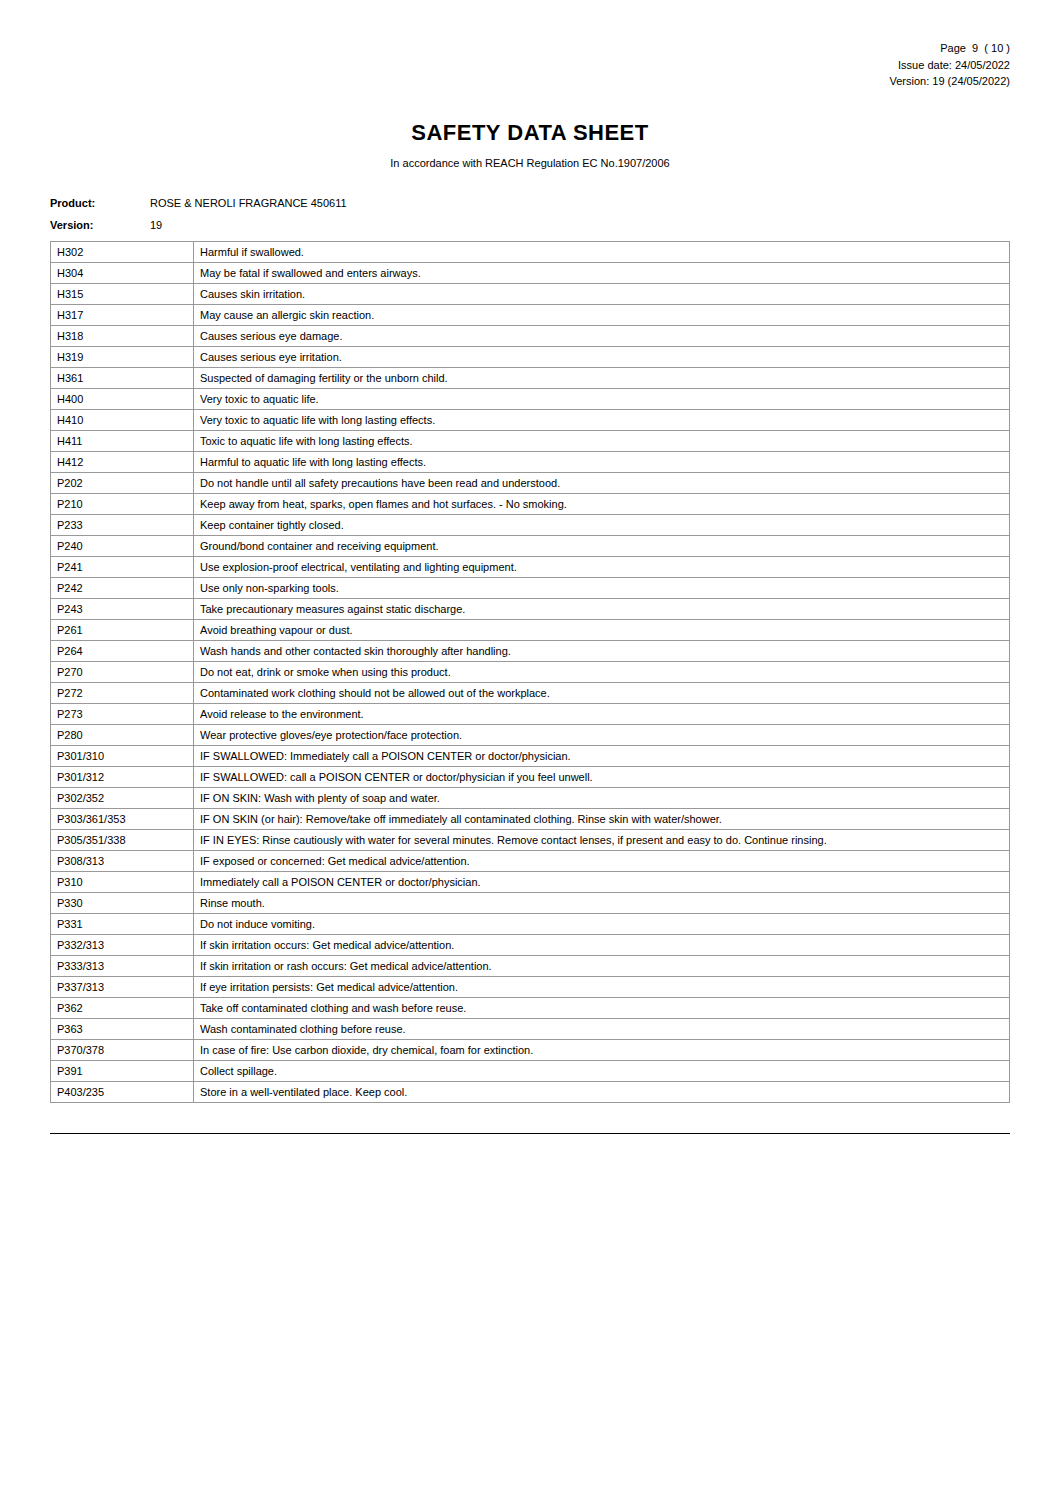Page 9 ( 10 )
Issue date: 24/05/2022
Version: 19 (24/05/2022)
SAFETY DATA SHEET
In accordance with REACH Regulation EC No.1907/2006
Product:
ROSE & NEROLI FRAGRANCE 450611
Version:
19
| H302 | Harmful if swallowed. |
| H304 | May be fatal if swallowed and enters airways. |
| H315 | Causes skin irritation. |
| H317 | May cause an allergic skin reaction. |
| H318 | Causes serious eye damage. |
| H319 | Causes serious eye irritation. |
| H361 | Suspected of damaging fertility or the unborn child. |
| H400 | Very toxic to aquatic life. |
| H410 | Very toxic to aquatic life with long lasting effects. |
| H411 | Toxic to aquatic life with long lasting effects. |
| H412 | Harmful to aquatic life with long lasting effects. |
| P202 | Do not handle until all safety precautions have been read and understood. |
| P210 | Keep away from heat, sparks, open flames and hot surfaces. - No smoking. |
| P233 | Keep container tightly closed. |
| P240 | Ground/bond container and receiving equipment. |
| P241 | Use explosion-proof electrical, ventilating and lighting equipment. |
| P242 | Use only non-sparking tools. |
| P243 | Take precautionary measures against static discharge. |
| P261 | Avoid breathing vapour or dust. |
| P264 | Wash hands and other contacted skin thoroughly after handling. |
| P270 | Do not eat, drink or smoke when using this product. |
| P272 | Contaminated work clothing should not be allowed out of the workplace. |
| P273 | Avoid release to the environment. |
| P280 | Wear protective gloves/eye protection/face protection. |
| P301/310 | IF SWALLOWED: Immediately call a POISON CENTER or doctor/physician. |
| P301/312 | IF SWALLOWED: call a POISON CENTER or doctor/physician if you feel unwell. |
| P302/352 | IF ON SKIN: Wash with plenty of soap and water. |
| P303/361/353 | IF ON SKIN (or hair): Remove/take off immediately all contaminated clothing. Rinse skin with water/shower. |
| P305/351/338 | IF IN EYES: Rinse cautiously with water for several minutes. Remove contact lenses, if present and easy to do. Continue rinsing. |
| P308/313 | IF exposed or concerned: Get medical advice/attention. |
| P310 | Immediately call a POISON CENTER or doctor/physician. |
| P330 | Rinse mouth. |
| P331 | Do not induce vomiting. |
| P332/313 | If skin irritation occurs: Get medical advice/attention. |
| P333/313 | If skin irritation or rash occurs: Get medical advice/attention. |
| P337/313 | If eye irritation persists: Get medical advice/attention. |
| P362 | Take off contaminated clothing and wash before reuse. |
| P363 | Wash contaminated clothing before reuse. |
| P370/378 | In case of fire: Use carbon dioxide, dry chemical, foam for extinction. |
| P391 | Collect spillage. |
| P403/235 | Store in a well-ventilated place. Keep cool. |